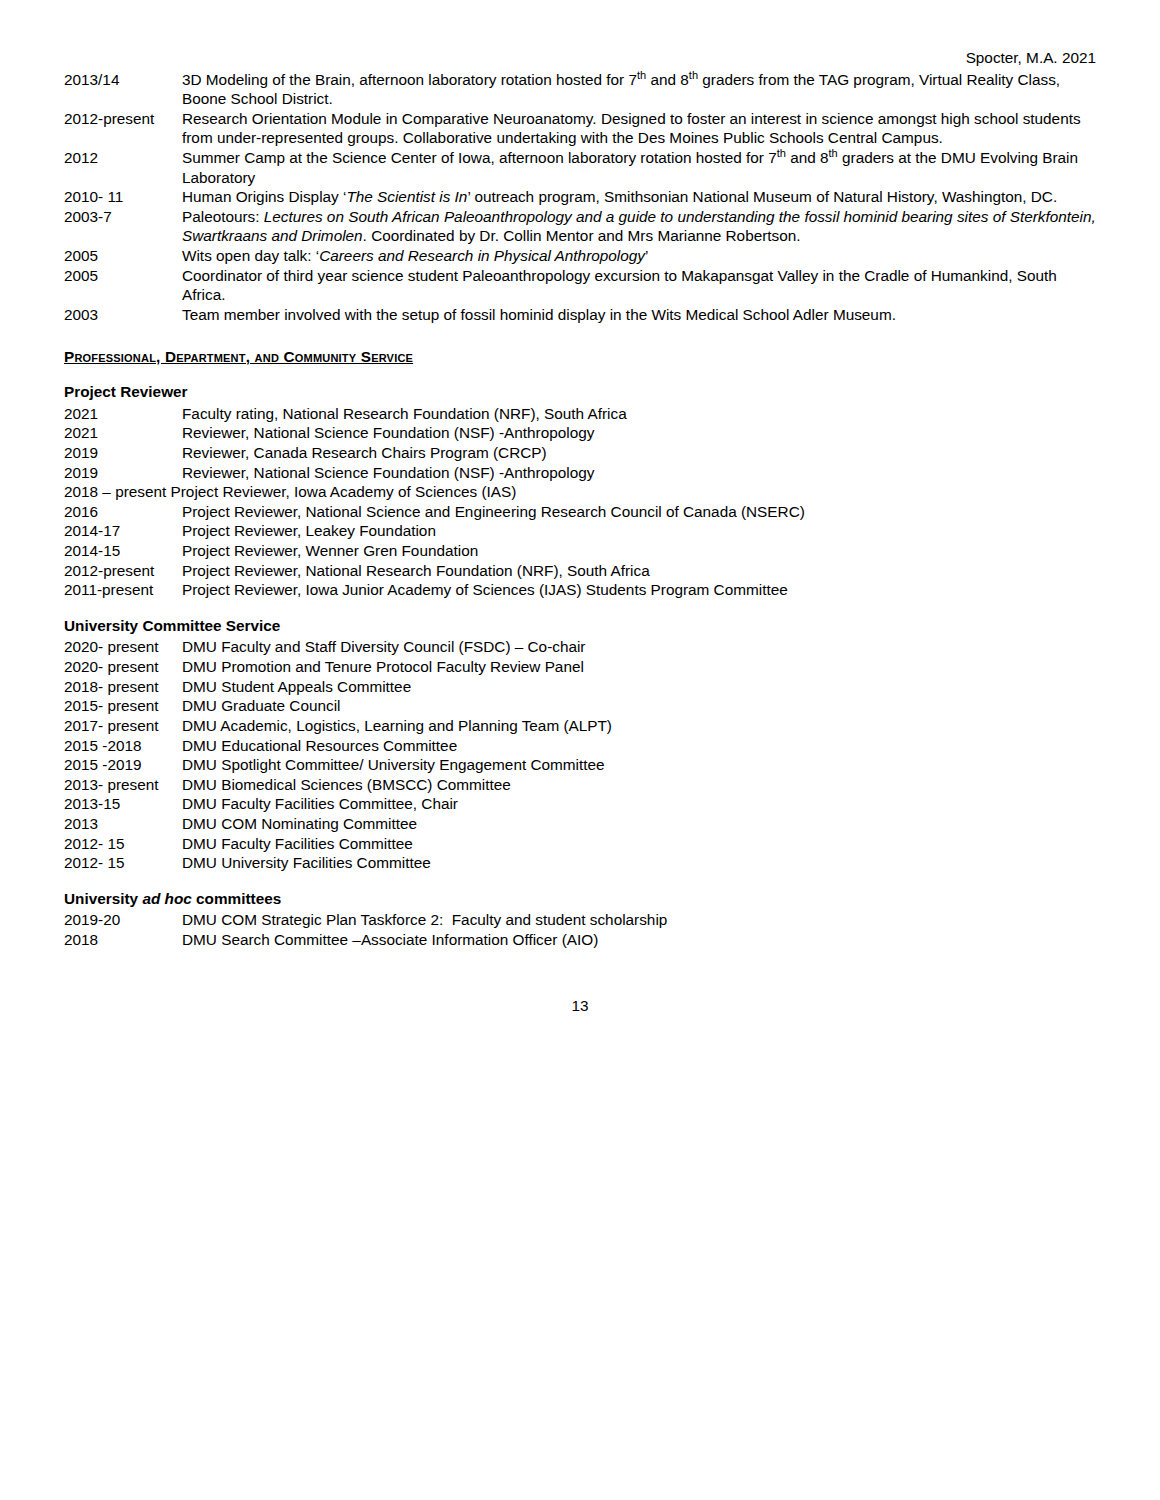Spocter, M.A. 2021
2013/14
3D Modeling of the Brain, afternoon laboratory rotation hosted for 7th and 8th graders from the TAG program, Virtual Reality Class, Boone School District.
2012-present
Research Orientation Module in Comparative Neuroanatomy. Designed to foster an interest in science amongst high school students from under-represented groups. Collaborative undertaking with the Des Moines Public Schools Central Campus.
2012
Summer Camp at the Science Center of Iowa, afternoon laboratory rotation hosted for 7th and 8th graders at the DMU Evolving Brain Laboratory
2010- 11
Human Origins Display ‘The Scientist is In’ outreach program, Smithsonian National Museum of Natural History, Washington, DC.
2003-7
Paleotours: Lectures on South African Paleoanthropology and a guide to understanding the fossil hominid bearing sites of Sterkfontein, Swartkraans and Drimolen. Coordinated by Dr. Collin Mentor and Mrs Marianne Robertson.
2005
Wits open day talk: ‘Careers and Research in Physical Anthropology’
2005
Coordinator of third year science student Paleoanthropology excursion to Makapansgat Valley in the Cradle of Humankind, South Africa.
2003
Team member involved with the setup of fossil hominid display in the Wits Medical School Adler Museum.
Professional, Department, and Community Service
Project Reviewer
2021
Faculty rating, National Research Foundation (NRF), South Africa
2021
Reviewer, National Science Foundation (NSF) -Anthropology
2019
Reviewer, Canada Research Chairs Program (CRCP)
2019
Reviewer, National Science Foundation (NSF) -Anthropology
2018 – present Project Reviewer, Iowa Academy of Sciences (IAS)
2016
Project Reviewer, National Science and Engineering Research Council of Canada (NSERC)
2014-17
Project Reviewer, Leakey Foundation
2014-15
Project Reviewer, Wenner Gren Foundation
2012-present
Project Reviewer, National Research Foundation (NRF), South Africa
2011-present
Project Reviewer, Iowa Junior Academy of Sciences (IJAS) Students Program Committee
University Committee Service
2020- present
DMU Faculty and Staff Diversity Council (FSDC) – Co-chair
2020- present
DMU Promotion and Tenure Protocol Faculty Review Panel
2018- present
DMU Student Appeals Committee
2015- present
DMU Graduate Council
2017- present
DMU Academic, Logistics, Learning and Planning Team (ALPT)
2015 -2018
DMU Educational Resources Committee
2015 -2019
DMU Spotlight Committee/ University Engagement Committee
2013- present
DMU Biomedical Sciences (BMSCC) Committee
2013-15
DMU Faculty Facilities Committee, Chair
2013
DMU COM Nominating Committee
2012- 15
DMU Faculty Facilities Committee
2012- 15
DMU University Facilities Committee
University ad hoc committees
2019-20
DMU COM Strategic Plan Taskforce 2: Faculty and student scholarship
2018
DMU Search Committee –Associate Information Officer (AIO)
13